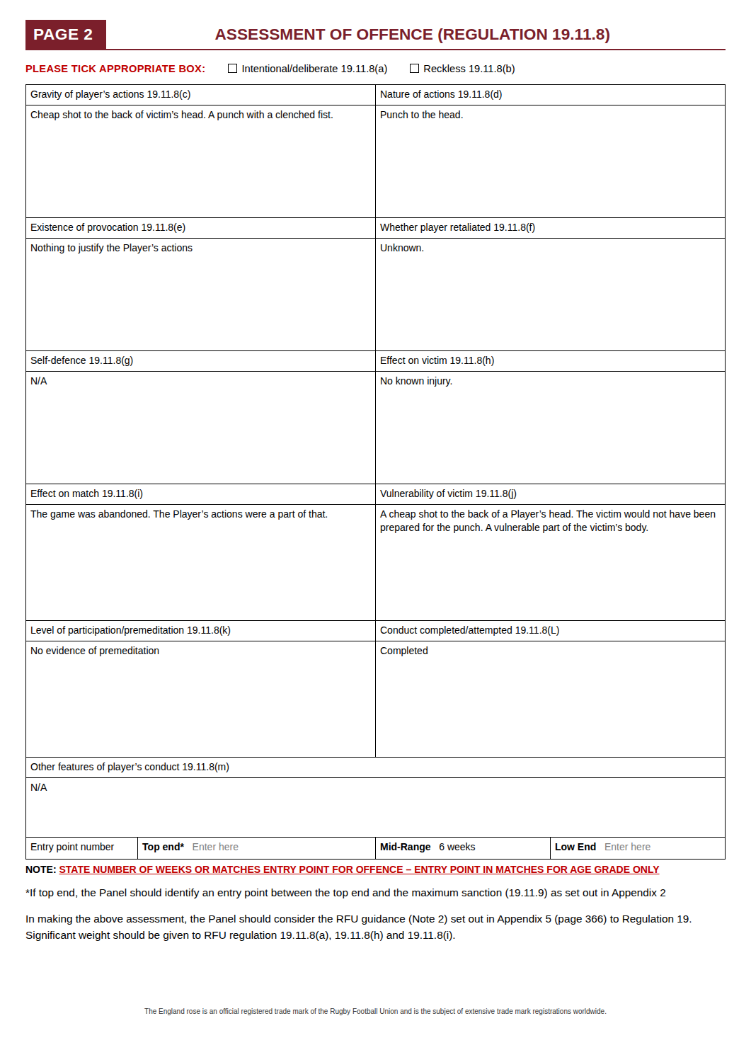PAGE 2
ASSESSMENT OF OFFENCE (REGULATION 19.11.8)
PLEASE TICK APPROPRIATE BOX: Intentional/deliberate 19.11.8(a) Reckless 19.11.8(b)
| Gravity of player’s actions 19.11.8(c) | Nature of actions 19.11.8(d) |
| Cheap shot to the back of victim’s head. A punch with a clenched fist. | Punch to the head. |
| Existence of provocation 19.11.8(e) | Whether player retaliated 19.11.8(f) |
| Nothing to justify the Player’s actions | Unknown. |
| Self-defence 19.11.8(g) | Effect on victim 19.11.8(h) |
| N/A | No known injury. |
| Effect on match 19.11.8(i) | Vulnerability of victim 19.11.8(j) |
| The game was abandoned. The Player’s actions were a part of that. | A cheap shot to the back of a Player’s head. The victim would not have been prepared for the punch. A vulnerable part of the victim’s body. |
| Level of participation/premeditation 19.11.8(k) | Conduct completed/attempted 19.11.8(L) |
| No evidence of premeditation | Completed |
| Other features of player’s conduct 19.11.8(m) |
| N/A |
| Entry point number | Top end* Enter here | Mid-Range 6 weeks | Low End Enter here |
NOTE: STATE NUMBER OF WEEKS OR MATCHES ENTRY POINT FOR OFFENCE – ENTRY POINT IN MATCHES FOR AGE GRADE ONLY
*If top end, the Panel should identify an entry point between the top end and the maximum sanction (19.11.9) as set out in Appendix 2
In making the above assessment, the Panel should consider the RFU guidance (Note 2) set out in Appendix 5 (page 366) to Regulation 19. Significant weight should be given to RFU regulation 19.11.8(a), 19.11.8(h) and 19.11.8(i).
The England rose is an official registered trade mark of the Rugby Football Union and is the subject of extensive trade mark registrations worldwide.